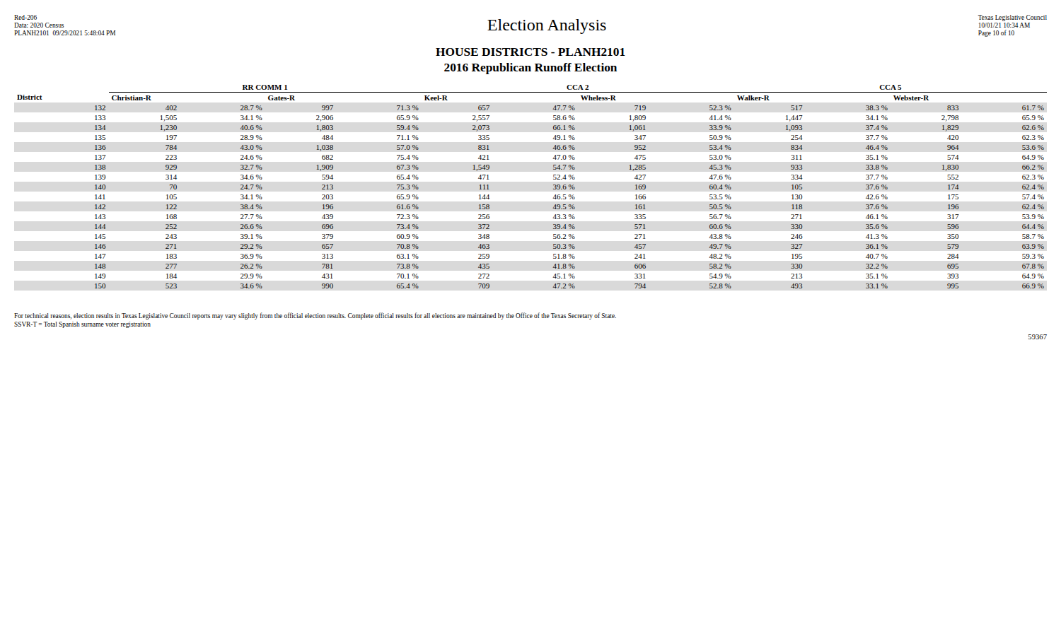Red-206
Data: 2020 Census
PLANH2101 09/29/2021 5:48:04 PM
Texas Legislative Council
10/01/21 10:34 AM
Page 10 of 10
Election Analysis
HOUSE DISTRICTS - PLANH2101
2016 Republican Runoff Election
| | RR COMM 1 | CCA 2 | CCA 5 |
| --- | --- | --- | --- |
| District | Christian-R | Gates-R | Keel-R | Wheless-R | Walker-R | Webster-R |
| 132 | 402 | 28.7 % | 997 | 71.3 % | 657 | 47.7 % | 719 | 52.3 % | 517 | 38.3 % | 833 | 61.7 % |
| 133 | 1,505 | 34.1 % | 2,906 | 65.9 % | 2,557 | 58.6 % | 1,809 | 41.4 % | 1,447 | 34.1 % | 2,798 | 65.9 % |
| 134 | 1,230 | 40.6 % | 1,803 | 59.4 % | 2,073 | 66.1 % | 1,061 | 33.9 % | 1,093 | 37.4 % | 1,829 | 62.6 % |
| 135 | 197 | 28.9 % | 484 | 71.1 % | 335 | 49.1 % | 347 | 50.9 % | 254 | 37.7 % | 420 | 62.3 % |
| 136 | 784 | 43.0 % | 1,038 | 57.0 % | 831 | 46.6 % | 952 | 53.4 % | 834 | 46.4 % | 964 | 53.6 % |
| 137 | 223 | 24.6 % | 682 | 75.4 % | 421 | 47.0 % | 475 | 53.0 % | 311 | 35.1 % | 574 | 64.9 % |
| 138 | 929 | 32.7 % | 1,909 | 67.3 % | 1,549 | 54.7 % | 1,285 | 45.3 % | 933 | 33.8 % | 1,830 | 66.2 % |
| 139 | 314 | 34.6 % | 594 | 65.4 % | 471 | 52.4 % | 427 | 47.6 % | 334 | 37.7 % | 552 | 62.3 % |
| 140 | 70 | 24.7 % | 213 | 75.3 % | 111 | 39.6 % | 169 | 60.4 % | 105 | 37.6 % | 174 | 62.4 % |
| 141 | 105 | 34.1 % | 203 | 65.9 % | 144 | 46.5 % | 166 | 53.5 % | 130 | 42.6 % | 175 | 57.4 % |
| 142 | 122 | 38.4 % | 196 | 61.6 % | 158 | 49.5 % | 161 | 50.5 % | 118 | 37.6 % | 196 | 62.4 % |
| 143 | 168 | 27.7 % | 439 | 72.3 % | 256 | 43.3 % | 335 | 56.7 % | 271 | 46.1 % | 317 | 53.9 % |
| 144 | 252 | 26.6 % | 696 | 73.4 % | 372 | 39.4 % | 571 | 60.6 % | 330 | 35.6 % | 596 | 64.4 % |
| 145 | 243 | 39.1 % | 379 | 60.9 % | 348 | 56.2 % | 271 | 43.8 % | 246 | 41.3 % | 350 | 58.7 % |
| 146 | 271 | 29.2 % | 657 | 70.8 % | 463 | 50.3 % | 457 | 49.7 % | 327 | 36.1 % | 579 | 63.9 % |
| 147 | 183 | 36.9 % | 313 | 63.1 % | 259 | 51.8 % | 241 | 48.2 % | 195 | 40.7 % | 284 | 59.3 % |
| 148 | 277 | 26.2 % | 781 | 73.8 % | 435 | 41.8 % | 606 | 58.2 % | 330 | 32.2 % | 695 | 67.8 % |
| 149 | 184 | 29.9 % | 431 | 70.1 % | 272 | 45.1 % | 331 | 54.9 % | 213 | 35.1 % | 393 | 64.9 % |
| 150 | 523 | 34.6 % | 990 | 65.4 % | 709 | 47.2 % | 794 | 52.8 % | 493 | 33.1 % | 995 | 66.9 % |
For technical reasons, election results in Texas Legislative Council reports may vary slightly from the official election results. Complete official results for all elections are maintained by the Office of the Texas Secretary of State.
SSVR-T = Total Spanish surname voter registration
59367